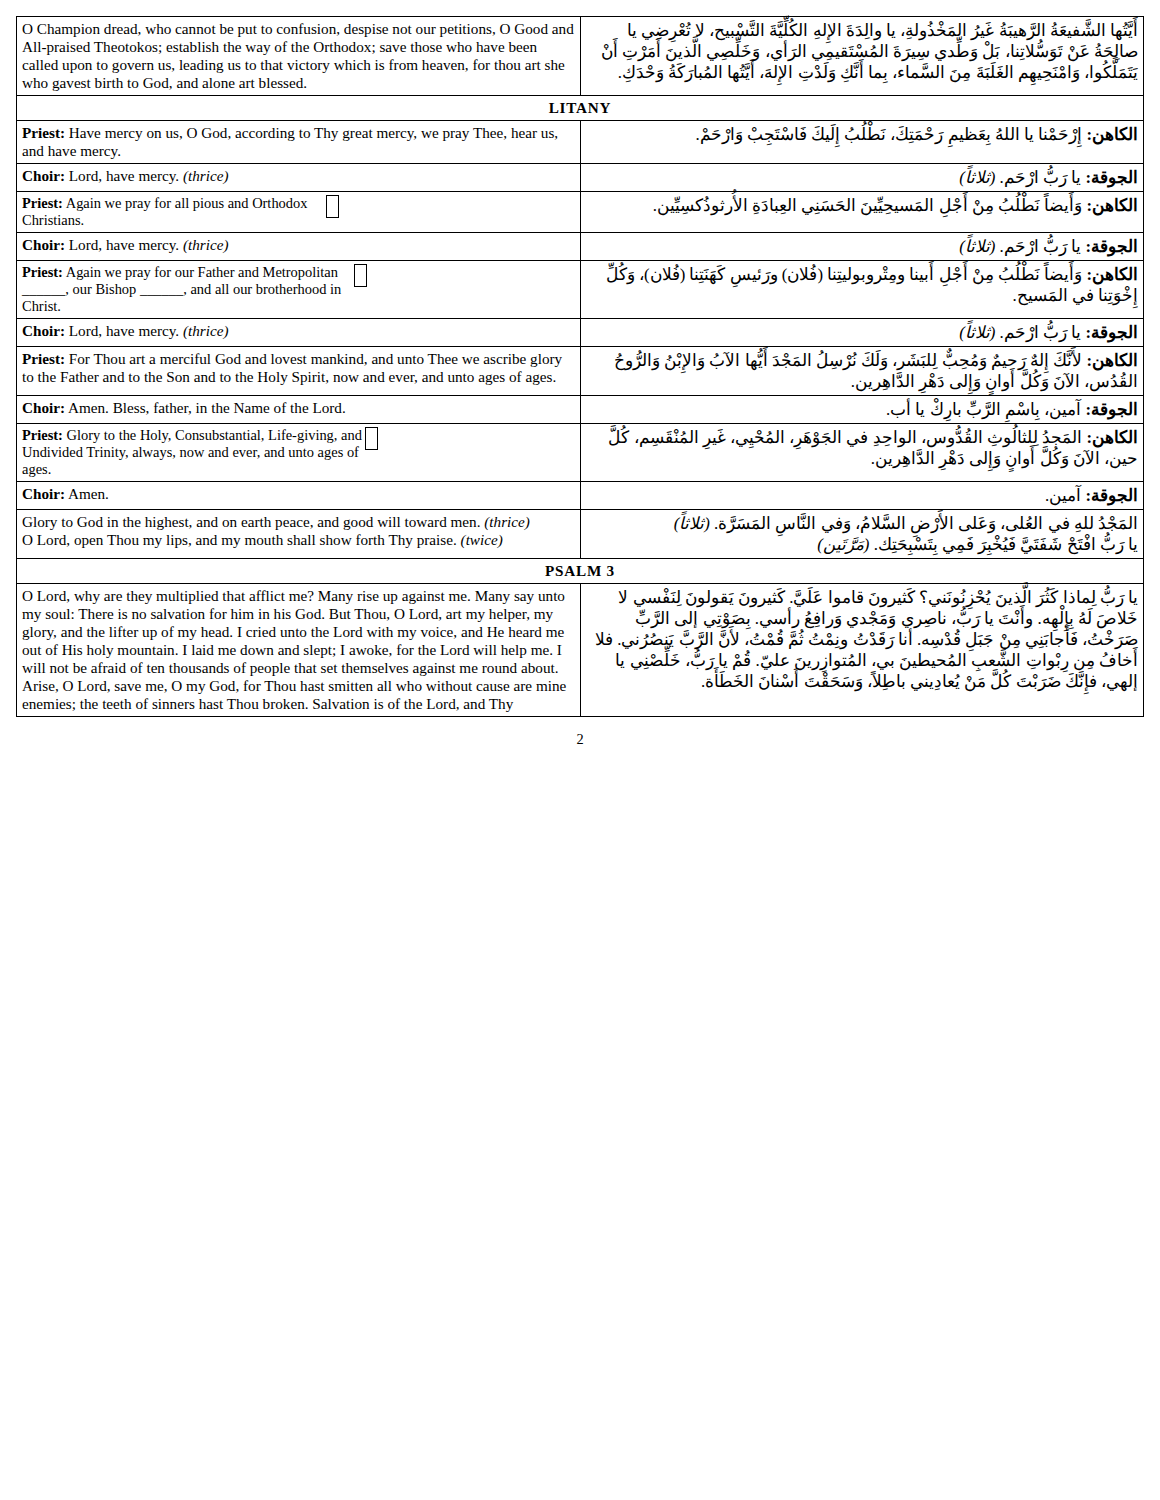| O Champion dread, who cannot be put to confusion, despise not our petitions, O Good and All-praised Theotokos; establish the way of the Orthodox; save those who have been called upon to govern us, leading us to that victory which is from heaven, for thou art she who gavest birth to God, and alone art blessed. | أَيَّتُها الشَّفيعَةُ الرَّهيبَةُ غَيرُ المَخْذُولةِ، يا والِدَةَ الإِلهِ الكُلِّيَّةَ التَّسْبيح، لا تُعْرِضِي يا صالِحَةُ عَنْ تَوَسُّلاتِنا، بَلْ وَطِّدي سِيرَةَ المُسْتَقيمِي الرَأي، وَخَلِّصِي الَّذينَ أَمَرْتِ أَنْ يَتَمَلَّكُوا، وَامْنَحِيهِم الغَلَبَةَ مِنَ السَّماء، بِما أَنَّكِ وَلَدْتِ الإِلهَ، أَيَّتُها المُبارَكَةُ وَحْدَكِ. |
| LITANY |
| Priest: Have mercy on us, O God, according to Thy great mercy, we pray Thee, hear us, and have mercy. | الكاهن: إِرْحَمْنا يا اللهُ بِعَظيمِ رَحْمَتِكَ، نَطْلُبُ إِلَيكَ فَاسْتَجِبْ وَارْحَمْ. |
| Choir: Lord, have mercy. (thrice) | الجوقة: يا رَبُّ ارْحَم. (ثلاثاً) |
| / Priest: Again we pray for all pious and Orthodox Christians. / / | الكاهن: وَأَيضاً نَطْلُبُ مِنْ أَجْلِ المَسيحِيِّينَ الحَسَنِي العِبادَةِ الأُرثوذُكسِيِّين. |
| Choir: Lord, have mercy. (thrice) | الجوقة: يا رَبُّ ارْحَم. (ثلاثاً) |
| / Priest: Again we pray for our Father and Metropolitan ______, our Bishop ______, and all our brotherhood in Christ. / / | الكاهن: وَأَيضاً نَطْلُبُ مِنْ أَجْلِ أَبينا ومِتْروبوليتِنا (فُلان) ورَئيسِ كَهَنَتِنا (فُلان)، وَكُلِّ إِخْوَتِنا في المَسيح. |
| Choir: Lord, have mercy. (thrice) | الجوقة: يا رَبُّ ارْحَم. (ثلاثاً) |
| Priest: For Thou art a merciful God and lovest mankind, and unto Thee we ascribe glory to the Father and to the Son and to the Holy Spirit, now and ever, and unto ages of ages. | الكاهن: لأَنَّكَ إِلهٌ رَحيمٌ وَمُحِبٌّ لِلبَشَر، وَلَكَ نُرْسِلُ المَجْدَ أَيُّها الآبُ وَالإِبْنُ وَالرُّوحُ القُدُس، الآنَ وَكُلَّ أَوانٍ وَإِلى دَهْرِ الدَّاهِرين. |
| Choir: Amen. Bless, father, in the Name of the Lord. | الجوقة: آمين، بِاسْمِ الرَّبِّ بارِكْ يا أب. |
| / Priest: Glory to the Holy, Consubstantial, Life-giving, and Undivided Trinity, always, now and ever, and unto ages of ages. / / | الكاهن: المَجدُ لِلثالُوثِ القُدُّوس، الواحِدِ في الجَوْهَرِ، المُحْيِي، غَيرِ المُنْقَسِم، كُلَّ حين، الآنَ وَكُلَّ أَوانٍ وَإِلى دَهْرِ الدَّاهِرين. |
| Choir: Amen. | الجوقة: آمين. |
| Glory to God in the highest, and on earth peace, and good will toward men. (thrice) O Lord, open Thou my lips, and my mouth shall show forth Thy praise. (twice) | المَجْدُ للهِ في العُلى، وَعَلى الأَرْضِ السَّلامُ، وَفي النَّاسِ المَسَرَّة. (ثلاثاً) يا رَبُّ افْتَحْ شَفَتَيَّ فَيُخْبِرَ فَمِي بِتَسْبِحَتِك. (مَرَّتَين) |
| PSALM 3 |
| O Lord, why are they multiplied that afflict me? Many rise up against me. Many say unto my soul: There is no salvation for him in his God. But Thou, O Lord, art my helper, my glory, and the lifter up of my head. I cried unto the Lord with my voice, and He heard me out of His holy mountain. I laid me down and slept; I awoke, for the Lord will help me. I will not be afraid of ten thousands of people that set themselves against me round about. Arise, O Lord, save me, O my God, for Thou hast smitten all who without cause are mine enemies; the teeth of sinners hast Thou broken. Salvation is of the Lord, and Thy | يا رَبُّ لِماذا كَثُرَ الَّذينَ يُحْزِنُونَني؟ كَثيرونَ قاموا عَلَيَّ. كَثيرونَ يَقولونَ لِنَفْسي لا خَلاصَ لَهُ بِإِلْهِه. وأَنْتَ يا رَبُّ، ناصِري وَمَجْدي وَرافِعُ رأسي. بِصَوْتِي إلى الرَّبِّ صَرَخْتُ، فَأَجابَنِي مِنْ جَبَلِ قُدْسِه. أنا رَقَدْتُ ونِمْتُ ثُمَّ قُمْتُ، لأَنَّ الرَّبَّ يَنصُرُني. فلا أَخافُ مِن رِبْواتِ الشَّعبِ المُحيطينَ بي، المُتوازِرينَ عليّ. قُمْ يا رَبُّ، خَلِّصْنِي يا إلهي، فإِنَّكَ ضَرَبْتَ كُلَّ مَنْ يُعادِيني باطِلاً، وَسَحَقْتَ أَسْنانَ الخَطَأَة. |
2